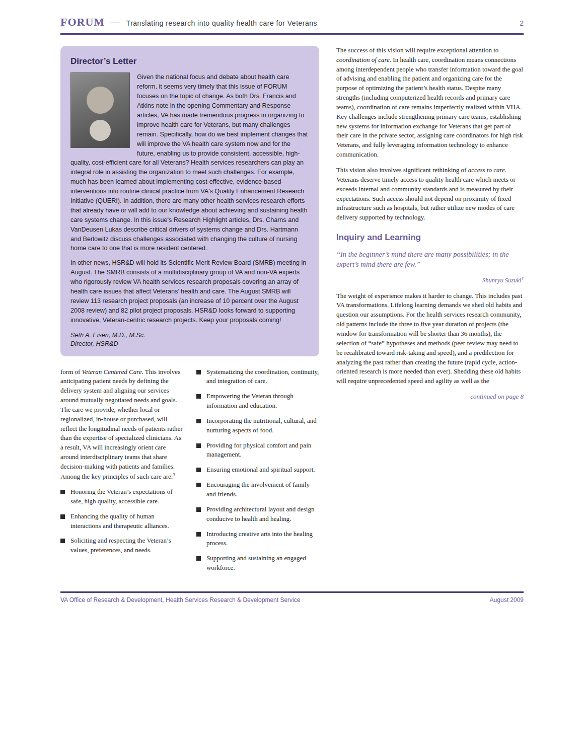FORUM — Translating research into quality health care for Veterans
2
Director’s Letter
Given the national focus and debate about health care reform, it seems very timely that this issue of FORUM focuses on the topic of change. As both Drs. Francis and Atkins note in the opening Commentary and Response articles, VA has made tremendous progress in organizing to improve health care for Veterans, but many challenges remain. Specifically, how do we best implement changes that will improve the VA health care system now and for the future, enabling us to provide consistent, accessible, high-quality, cost-efficient care for all Veterans? Health services researchers can play an integral role in assisting the organization to meet such challenges. For example, much has been learned about implementing cost-effective, evidence-based interventions into routine clinical practice from VA's Quality Enhancement Research Initiative (QUERI). In addition, there are many other health services research efforts that already have or will add to our knowledge about achieving and sustaining health care systems change. In this issue's Research Highlight articles, Drs. Charns and VanDeusen Lukas describe critical drivers of systems change and Drs. Hartmann and Berlowitz discuss challenges associated with changing the culture of nursing home care to one that is more resident centered.
In other news, HSR&D will hold its Scientific Merit Review Board (SMRB) meeting in August. The SMRB consists of a multidisciplinary group of VA and non-VA experts who rigorously review VA health services research proposals covering an array of health care issues that affect Veterans’ health and care. The August SMRB will review 113 research project proposals (an increase of 10 percent over the August 2008 review) and 82 pilot project proposals. HSR&D looks forward to supporting innovative, Veteran-centric research projects. Keep your proposals coming!
Seth A. Eisen, M.D., M.Sc.
Director, HSR&D
form of Veteran Centered Care. This involves anticipating patient needs by defining the delivery system and aligning our services around mutually negotiated needs and goals. The care we provide, whether local or regionalized, in-house or purchased, will reflect the longitudinal needs of patients rather than the expertise of specialized clinicians. As a result, VA will increasingly orient care around interdisciplinary teams that share decision-making with patients and families. Among the key principles of such care are:3
Honoring the Veteran’s expectations of safe, high quality, accessible care.
Enhancing the quality of human interactions and therapeutic alliances.
Soliciting and respecting the Veteran’s values, preferences, and needs.
Systematizing the coordination, continuity, and integration of care.
Empowering the Veteran through information and education.
Incorporating the nutritional, cultural, and nurturing aspects of food.
Providing for physical comfort and pain management.
Ensuring emotional and spiritual support.
Encouraging the involvement of family and friends.
Providing architectural layout and design conducive to health and healing.
Introducing creative arts into the healing process.
Supporting and sustaining an engaged workforce.
The success of this vision will require exceptional attention to coordination of care. In health care, coordination means connections among interdependent people who transfer information toward the goal of advising and enabling the patient and organizing care for the purpose of optimizing the patient’s health status. Despite many strengths (including computerized health records and primary care teams), coordination of care remains imperfectly realized within VHA. Key challenges include strengthening primary care teams, establishing new systems for information exchange for Veterans that get part of their care in the private sector, assigning care coordinators for high risk Veterans, and fully leveraging information technology to enhance communication.
This vision also involves significant rethinking of access to care. Veterans deserve timely access to quality health care which meets or exceeds internal and community standards and is measured by their expectations. Such access should not depend on proximity of fixed infrastructure such as hospitals, but rather utilize new modes of care delivery supported by technology.
Inquiry and Learning
“In the beginner’s mind there are many possibilities; in the expert’s mind there are few.”
Shunryu Suzuki4
The weight of experience makes it harder to change. This includes past VA transformations. Lifelong learning demands we shed old habits and question our assumptions. For the health services research community, old patterns include the three to five year duration of projects (the window for transformation will be shorter than 36 months), the selection of “safe” hypotheses and methods (peer review may need to be recalibrated toward risk-taking and speed), and a predilection for analyzing the past rather than creating the future (rapid cycle, action-oriented research is more needed than ever). Shedding these old habits will require unprecedented speed and agility as well as the
continued on page 8
VA Office of Research & Development, Health Services Research & Development Service
August 2009